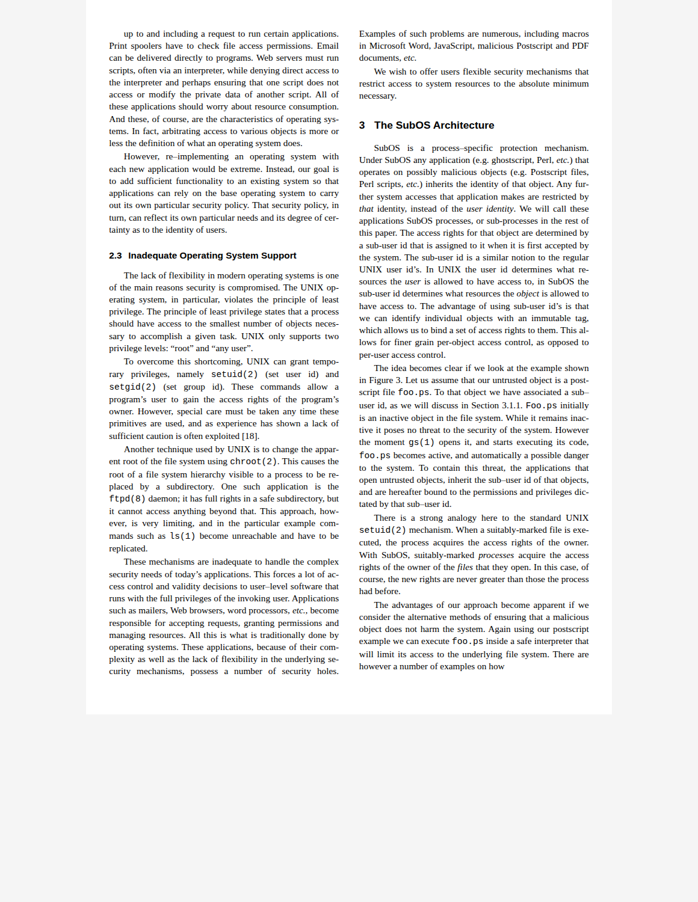up to and including a request to run certain applications. Print spoolers have to check file access permissions. Email can be delivered directly to programs. Web servers must run scripts, often via an interpreter, while denying direct access to the interpreter and perhaps ensuring that one script does not access or modify the private data of another script. All of these applications should worry about resource consumption. And these, of course, are the characteristics of operating systems. In fact, arbitrating access to various objects is more or less the definition of what an operating system does.
However, re–implementing an operating system with each new application would be extreme. Instead, our goal is to add sufficient functionality to an existing system so that applications can rely on the base operating system to carry out its own particular security policy. That security policy, in turn, can reflect its own particular needs and its degree of certainty as to the identity of users.
2.3 Inadequate Operating System Support
The lack of flexibility in modern operating systems is one of the main reasons security is compromised. The UNIX operating system, in particular, violates the principle of least privilege. The principle of least privilege states that a process should have access to the smallest number of objects necessary to accomplish a given task. UNIX only supports two privilege levels: “root” and “any user”.
To overcome this shortcoming, UNIX can grant temporary privileges, namely setuid(2) (set user id) and setgid(2) (set group id). These commands allow a program’s user to gain the access rights of the program’s owner. However, special care must be taken any time these primitives are used, and as experience has shown a lack of sufficient caution is often exploited [18].
Another technique used by UNIX is to change the apparent root of the file system using chroot(2). This causes the root of a file system hierarchy visible to a process to be replaced by a subdirectory. One such application is the ftpd(8) daemon; it has full rights in a safe subdirectory, but it cannot access anything beyond that. This approach, however, is very limiting, and in the particular example commands such as ls(1) become unreachable and have to be replicated.
These mechanisms are inadequate to handle the complex security needs of today’s applications. This forces a lot of access control and validity decisions to user–level software that runs with the full privileges of the invoking user. Applications such as mailers, Web browsers, word processors, etc., become responsible for accepting requests, granting permissions and managing resources. All this is what is traditionally done by operating systems. These applications, because of their complexity as well as the lack of flexibility in the underlying security mechanisms, possess a number of security holes. Examples of such problems are numerous, including macros in Microsoft Word, JavaScript, malicious Postscript and PDF documents, etc.
We wish to offer users flexible security mechanisms that restrict access to system resources to the absolute minimum necessary.
3 The SubOS Architecture
SubOS is a process–specific protection mechanism. Under SubOS any application (e.g. ghostscript, Perl, etc.) that operates on possibly malicious objects (e.g. Postscript files, Perl scripts, etc.) inherits the identity of that object. Any further system accesses that application makes are restricted by that identity, instead of the user identity. We will call these applications SubOS processes, or sub-processes in the rest of this paper. The access rights for that object are determined by a sub-user id that is assigned to it when it is first accepted by the system. The sub-user id is a similar notion to the regular UNIX user id’s. In UNIX the user id determines what resources the user is allowed to have access to, in SubOS the sub-user id determines what resources the object is allowed to have access to. The advantage of using sub-user id’s is that we can identify individual objects with an immutable tag, which allows us to bind a set of access rights to them. This allows for finer grain per-object access control, as opposed to per-user access control.
The idea becomes clear if we look at the example shown in Figure 3. Let us assume that our untrusted object is a postscript file foo.ps. To that object we have associated a sub–user id, as we will discuss in Section 3.1.1. Foo.ps initially is an inactive object in the file system. While it remains inactive it poses no threat to the security of the system. However the moment gs(1) opens it, and starts executing its code, foo.ps becomes active, and automatically a possible danger to the system. To contain this threat, the applications that open untrusted objects, inherit the sub–user id of that objects, and are hereafter bound to the permissions and privileges dictated by that sub–user id.
There is a strong analogy here to the standard UNIX setuid(2) mechanism. When a suitably-marked file is executed, the process acquires the access rights of the owner. With SubOS, suitably-marked processes acquire the access rights of the owner of the files that they open. In this case, of course, the new rights are never greater than those the process had before.
The advantages of our approach become apparent if we consider the alternative methods of ensuring that a malicious object does not harm the system. Again using our postscript example we can execute foo.ps inside a safe interpreter that will limit its access to the underlying file system. There are however a number of examples on how